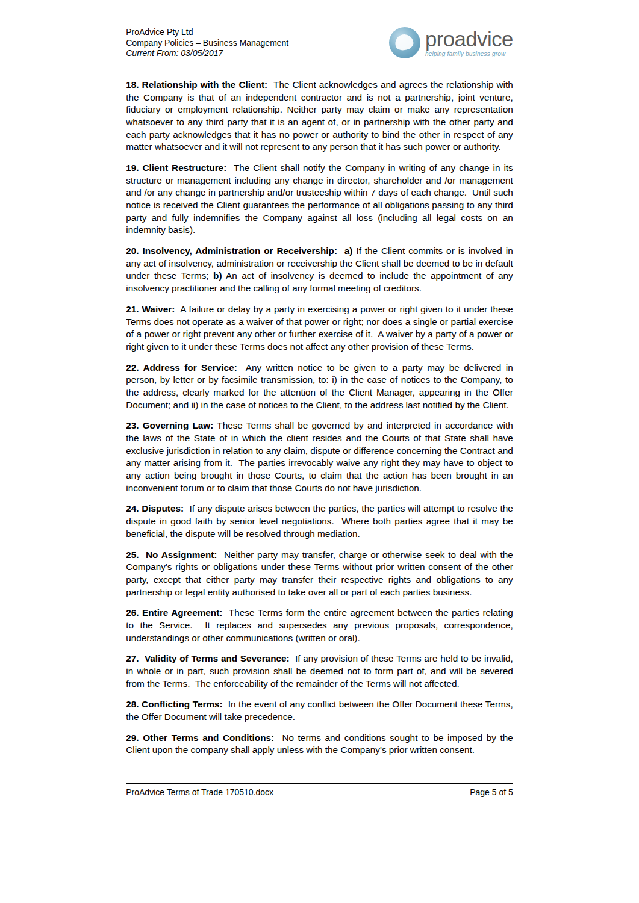ProAdvice Pty Ltd
Company Policies – Business Management
Current From: 03/05/2017
pro advice
helping family business grow
18. Relationship with the Client: The Client acknowledges and agrees the relationship with the Company is that of an independent contractor and is not a partnership, joint venture, fiduciary or employment relationship. Neither party may claim or make any representation whatsoever to any third party that it is an agent of, or in partnership with the other party and each party acknowledges that it has no power or authority to bind the other in respect of any matter whatsoever and it will not represent to any person that it has such power or authority.
19. Client Restructure: The Client shall notify the Company in writing of any change in its structure or management including any change in director, shareholder and /or management and /or any change in partnership and/or trusteeship within 7 days of each change. Until such notice is received the Client guarantees the performance of all obligations passing to any third party and fully indemnifies the Company against all loss (including all legal costs on an indemnity basis).
20. Insolvency, Administration or Receivership: a) If the Client commits or is involved in any act of insolvency, administration or receivership the Client shall be deemed to be in default under these Terms; b) An act of insolvency is deemed to include the appointment of any insolvency practitioner and the calling of any formal meeting of creditors.
21. Waiver: A failure or delay by a party in exercising a power or right given to it under these Terms does not operate as a waiver of that power or right; nor does a single or partial exercise of a power or right prevent any other or further exercise of it. A waiver by a party of a power or right given to it under these Terms does not affect any other provision of these Terms.
22. Address for Service: Any written notice to be given to a party may be delivered in person, by letter or by facsimile transmission, to: i) in the case of notices to the Company, to the address, clearly marked for the attention of the Client Manager, appearing in the Offer Document; and ii) in the case of notices to the Client, to the address last notified by the Client.
23. Governing Law: These Terms shall be governed by and interpreted in accordance with the laws of the State of in which the client resides and the Courts of that State shall have exclusive jurisdiction in relation to any claim, dispute or difference concerning the Contract and any matter arising from it. The parties irrevocably waive any right they may have to object to any action being brought in those Courts, to claim that the action has been brought in an inconvenient forum or to claim that those Courts do not have jurisdiction.
24. Disputes: If any dispute arises between the parties, the parties will attempt to resolve the dispute in good faith by senior level negotiations. Where both parties agree that it may be beneficial, the dispute will be resolved through mediation.
25. No Assignment: Neither party may transfer, charge or otherwise seek to deal with the Company's rights or obligations under these Terms without prior written consent of the other party, except that either party may transfer their respective rights and obligations to any partnership or legal entity authorised to take over all or part of each parties business.
26. Entire Agreement: These Terms form the entire agreement between the parties relating to the Service. It replaces and supersedes any previous proposals, correspondence, understandings or other communications (written or oral).
27. Validity of Terms and Severance: If any provision of these Terms are held to be invalid, in whole or in part, such provision shall be deemed not to form part of, and will be severed from the Terms. The enforceability of the remainder of the Terms will not affected.
28. Conflicting Terms: In the event of any conflict between the Offer Document these Terms, the Offer Document will take precedence.
29. Other Terms and Conditions: No terms and conditions sought to be imposed by the Client upon the company shall apply unless with the Company's prior written consent.
ProAdvice Terms of Trade 170510.docx Page 5 of 5